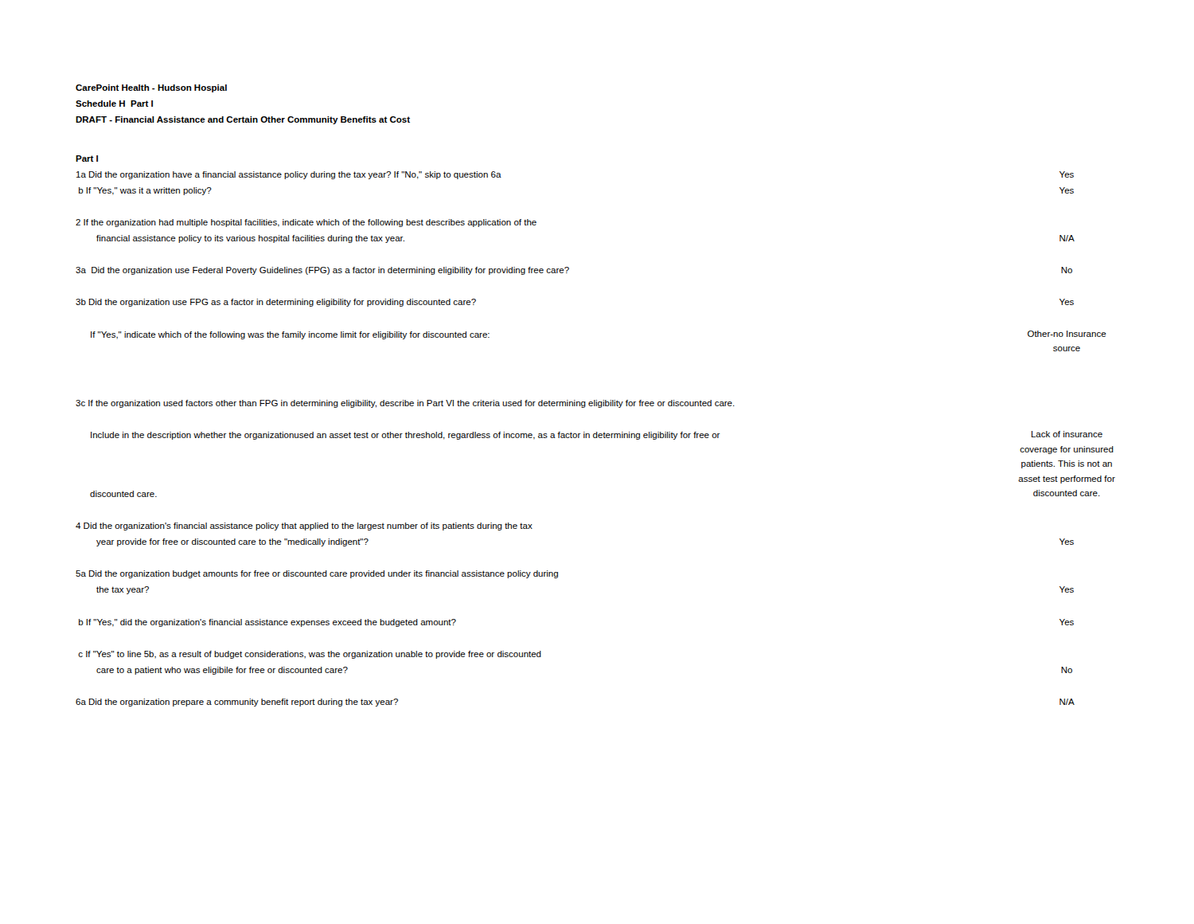CarePoint Health - Hudson Hospial
Schedule H Part I
DRAFT - Financial Assistance and Certain Other Community Benefits at Cost
Part I
| 1a Did the organization have a financial assistance policy during the tax year? If "No," skip to question 6a | Yes |
| b If "Yes," was it a written policy? | Yes |
| 2 If the organization had multiple hospital facilities, indicate which of the following best describes application of the | |
| financial assistance policy to its various hospital facilities during the tax year. | N/A |
| 3a Did the organization use Federal Poverty Guidelines (FPG) as a factor in determining eligibility for providing free care? | No |
| 3b Did the organization use FPG as a factor in determining eligibility for providing discounted care? | Yes |
| If "Yes," indicate which of the following was the family income limit for eligibility for discounted care: | Other-no Insurance source |
| 3c If the organization used factors other than FPG in determining eligibility, describe in Part VI the criteria used for determining eligibility for free or discounted care. | |
| Include in the description whether the organizationused an asset test or other threshold, regardless of income, as a factor in determining eligibility for free or | Lack of insurance coverage for uninsured patients. This is not an asset test performed for |
| discounted care. | discounted care. |
| 4 Did the organization's financial assistance policy that applied to the largest number of its patients during the tax | |
| year provide for free or discounted care to the "medically indigent"? | Yes |
| 5a Did the organization budget amounts for free or discounted care provided under its financial assistance policy during | |
| the tax year? | Yes |
| b If "Yes," did the organization's financial assistance expenses exceed the budgeted amount? | Yes |
| c If "Yes" to line 5b, as a result of budget considerations, was the organization unable to provide free or discounted | |
| care to a patient who was eligibile for free or discounted care? | No |
| 6a Did the organization prepare a community benefit report during the tax year? | N/A |